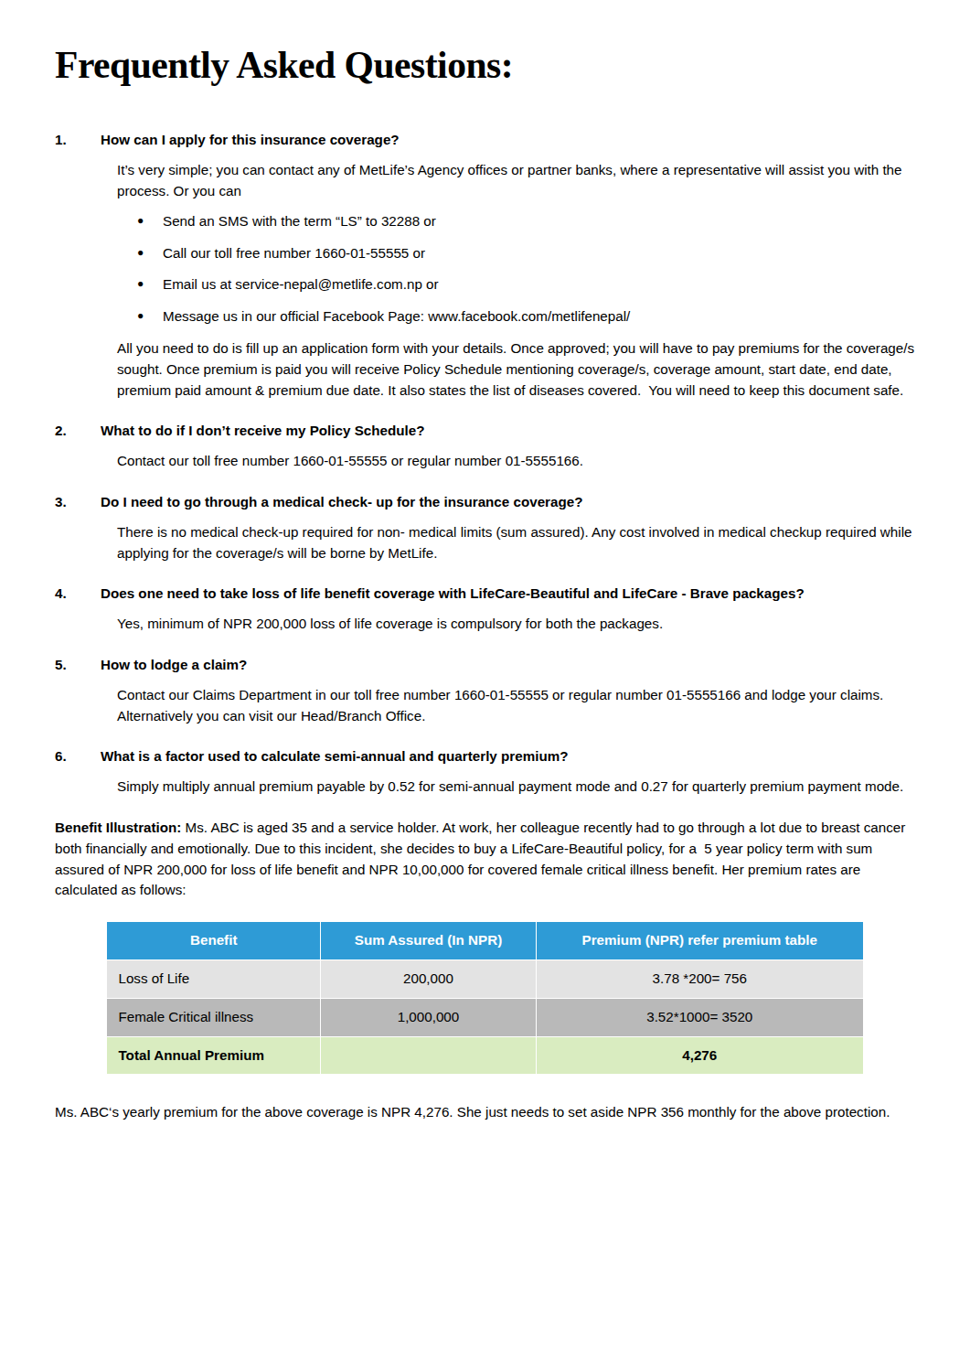Frequently Asked Questions:
How can I apply for this insurance coverage?
It’s very simple; you can contact any of MetLife’s Agency offices or partner banks, where a representative will assist you with the process. Or you can
Send an SMS with the term “LS” to 32288 or
Call our toll free number 1660-01-55555 or
Email us at service-nepal@metlife.com.np or
Message us in our official Facebook Page: www.facebook.com/metlifenepal/
All you need to do is fill up an application form with your details. Once approved; you will have to pay premiums for the coverage/s sought. Once premium is paid you will receive Policy Schedule mentioning coverage/s, coverage amount, start date, end date, premium paid amount & premium due date. It also states the list of diseases covered. You will need to keep this document safe.
What to do if I don’t receive my Policy Schedule?
Contact our toll free number 1660-01-55555 or regular number 01-5555166.
Do I need to go through a medical check- up for the insurance coverage?
There is no medical check-up required for non- medical limits (sum assured). Any cost involved in medical checkup required while applying for the coverage/s will be borne by MetLife.
Does one need to take loss of life benefit coverage with LifeCare-Beautiful and LifeCare - Brave packages?
Yes, minimum of NPR 200,000 loss of life coverage is compulsory for both the packages.
How to lodge a claim?
Contact our Claims Department in our toll free number 1660-01-55555 or regular number 01-5555166 and lodge your claims. Alternatively you can visit our Head/Branch Office.
What is a factor used to calculate semi-annual and quarterly premium?
Simply multiply annual premium payable by 0.52 for semi-annual payment mode and 0.27 for quarterly premium payment mode.
Benefit Illustration: Ms. ABC is aged 35 and a service holder. At work, her colleague recently had to go through a lot due to breast cancer both financially and emotionally. Due to this incident, she decides to buy a LifeCare-Beautiful policy, for a 5 year policy term with sum assured of NPR 200,000 for loss of life benefit and NPR 10,00,000 for covered female critical illness benefit. Her premium rates are calculated as follows:
| Benefit | Sum Assured (In NPR) | Premium (NPR) refer premium table |
| --- | --- | --- |
| Loss of Life | 200,000 | 3.78 *200= 756 |
| Female Critical illness | 1,000,000 | 3.52*1000= 3520 |
| Total Annual Premium | | 4,276 |
Ms. ABC‘s yearly premium for the above coverage is NPR 4,276. She just needs to set aside NPR 356 monthly for the above protection.